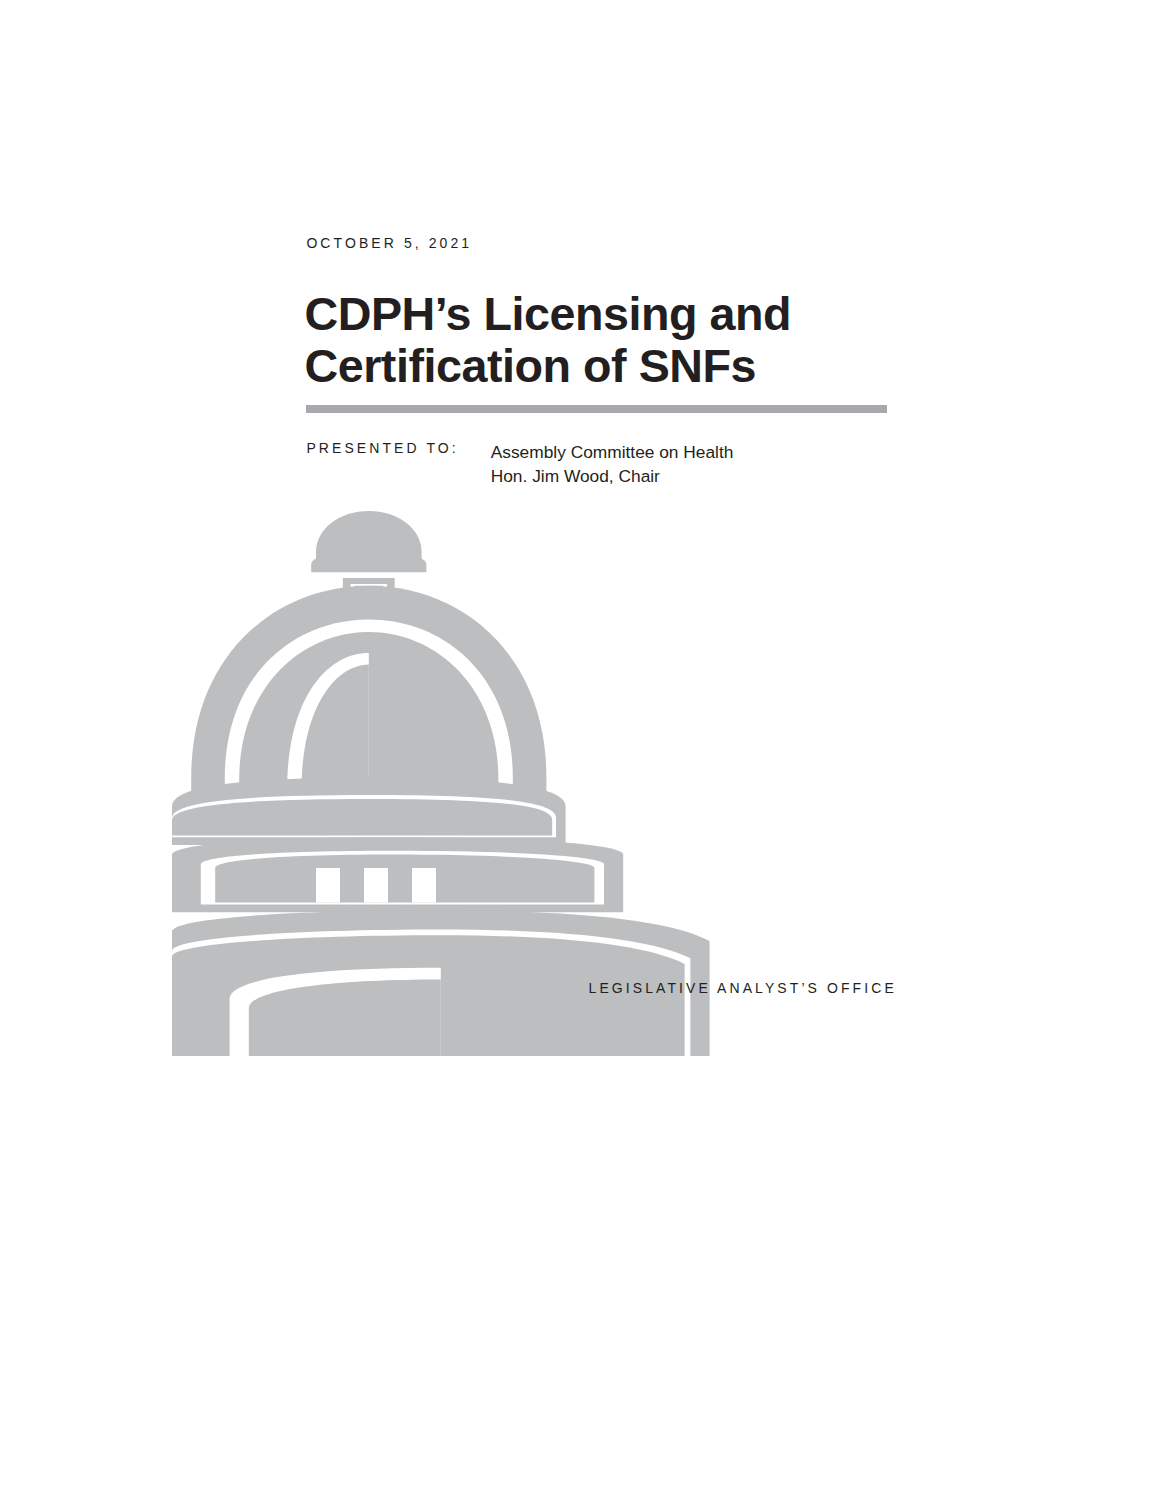OCTOBER 5, 2021
CDPH’s Licensing and Certification of SNFs
PRESENTED TO:
Assembly Committee on Health
Hon. Jim Wood, Chair
LEGISLATIVE ANALYST’S OFFICE